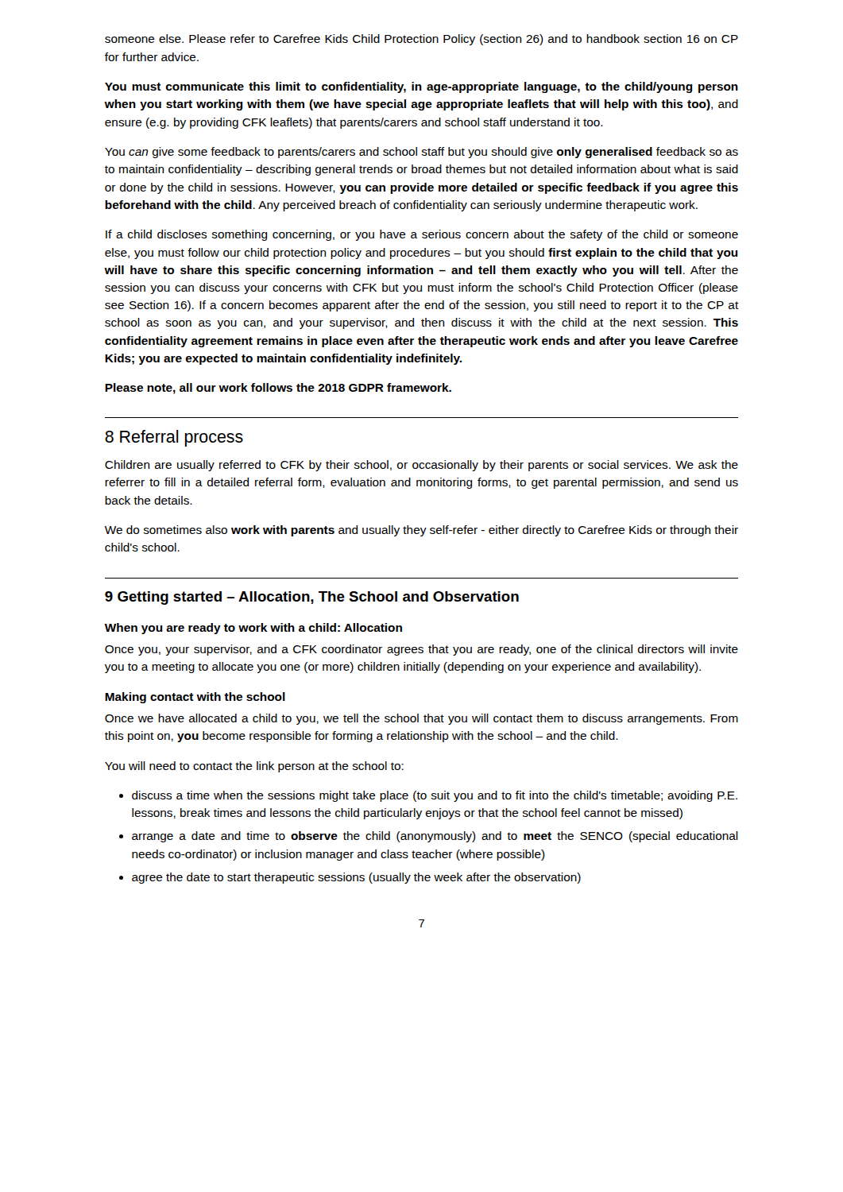someone else. Please refer to Carefree Kids Child Protection Policy (section 26) and to handbook section 16 on CP for further advice.
You must communicate this limit to confidentiality, in age-appropriate language, to the child/young person when you start working with them (we have special age appropriate leaflets that will help with this too), and ensure (e.g. by providing CFK leaflets) that parents/carers and school staff understand it too.
You can give some feedback to parents/carers and school staff but you should give only generalised feedback so as to maintain confidentiality – describing general trends or broad themes but not detailed information about what is said or done by the child in sessions. However, you can provide more detailed or specific feedback if you agree this beforehand with the child. Any perceived breach of confidentiality can seriously undermine therapeutic work.
If a child discloses something concerning, or you have a serious concern about the safety of the child or someone else, you must follow our child protection policy and procedures – but you should first explain to the child that you will have to share this specific concerning information – and tell them exactly who you will tell. After the session you can discuss your concerns with CFK but you must inform the school's Child Protection Officer (please see Section 16). If a concern becomes apparent after the end of the session, you still need to report it to the CP at school as soon as you can, and your supervisor, and then discuss it with the child at the next session. This confidentiality agreement remains in place even after the therapeutic work ends and after you leave Carefree Kids; you are expected to maintain confidentiality indefinitely.
Please note, all our work follows the 2018 GDPR framework.
8 Referral process
Children are usually referred to CFK by their school, or occasionally by their parents or social services. We ask the referrer to fill in a detailed referral form, evaluation and monitoring forms, to get parental permission, and send us back the details.
We do sometimes also work with parents and usually they self-refer - either directly to Carefree Kids or through their child's school.
9 Getting started – Allocation, The School and Observation
When you are ready to work with a child: Allocation
Once you, your supervisor, and a CFK coordinator agrees that you are ready, one of the clinical directors will invite you to a meeting to allocate you one (or more) children initially (depending on your experience and availability).
Making contact with the school
Once we have allocated a child to you, we tell the school that you will contact them to discuss arrangements. From this point on, you become responsible for forming a relationship with the school – and the child.
You will need to contact the link person at the school to:
discuss a time when the sessions might take place (to suit you and to fit into the child's timetable; avoiding P.E. lessons, break times and lessons the child particularly enjoys or that the school feel cannot be missed)
arrange a date and time to observe the child (anonymously) and to meet the SENCO (special educational needs co-ordinator) or inclusion manager and class teacher (where possible)
agree the date to start therapeutic sessions (usually the week after the observation)
7